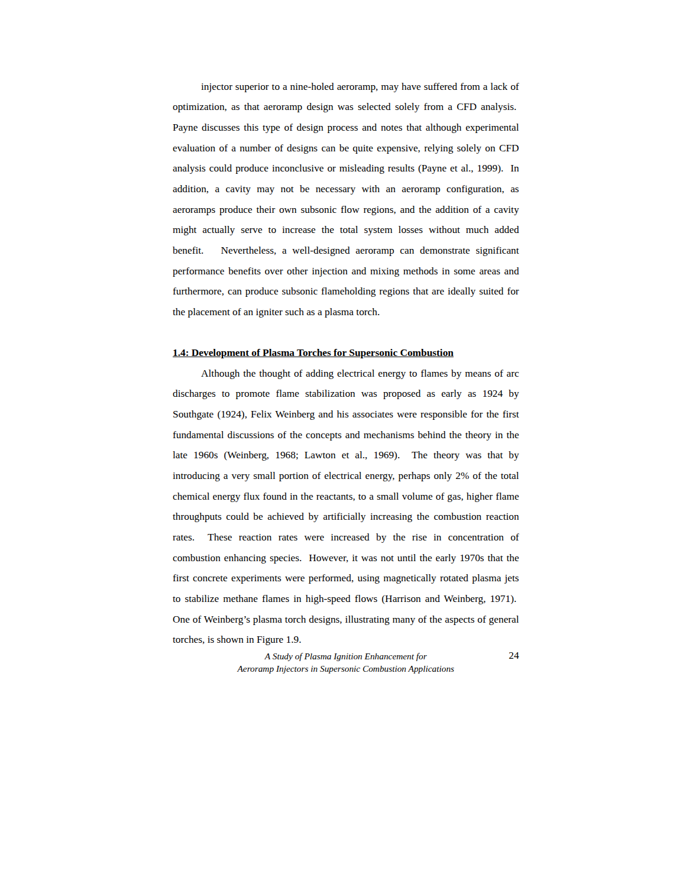injector superior to a nine-holed aeroramp, may have suffered from a lack of optimization, as that aeroramp design was selected solely from a CFD analysis. Payne discusses this type of design process and notes that although experimental evaluation of a number of designs can be quite expensive, relying solely on CFD analysis could produce inconclusive or misleading results (Payne et al., 1999). In addition, a cavity may not be necessary with an aeroramp configuration, as aeroramps produce their own subsonic flow regions, and the addition of a cavity might actually serve to increase the total system losses without much added benefit. Nevertheless, a well-designed aeroramp can demonstrate significant performance benefits over other injection and mixing methods in some areas and furthermore, can produce subsonic flameholding regions that are ideally suited for the placement of an igniter such as a plasma torch.
1.4: Development of Plasma Torches for Supersonic Combustion
Although the thought of adding electrical energy to flames by means of arc discharges to promote flame stabilization was proposed as early as 1924 by Southgate (1924), Felix Weinberg and his associates were responsible for the first fundamental discussions of the concepts and mechanisms behind the theory in the late 1960s (Weinberg, 1968; Lawton et al., 1969). The theory was that by introducing a very small portion of electrical energy, perhaps only 2% of the total chemical energy flux found in the reactants, to a small volume of gas, higher flame throughputs could be achieved by artificially increasing the combustion reaction rates. These reaction rates were increased by the rise in concentration of combustion enhancing species. However, it was not until the early 1970s that the first concrete experiments were performed, using magnetically rotated plasma jets to stabilize methane flames in high-speed flows (Harrison and Weinberg, 1971). One of Weinberg’s plasma torch designs, illustrating many of the aspects of general torches, is shown in Figure 1.9.
A Study of Plasma Ignition Enhancement for
Aeroramp Injectors in Supersonic Combustion Applications
24